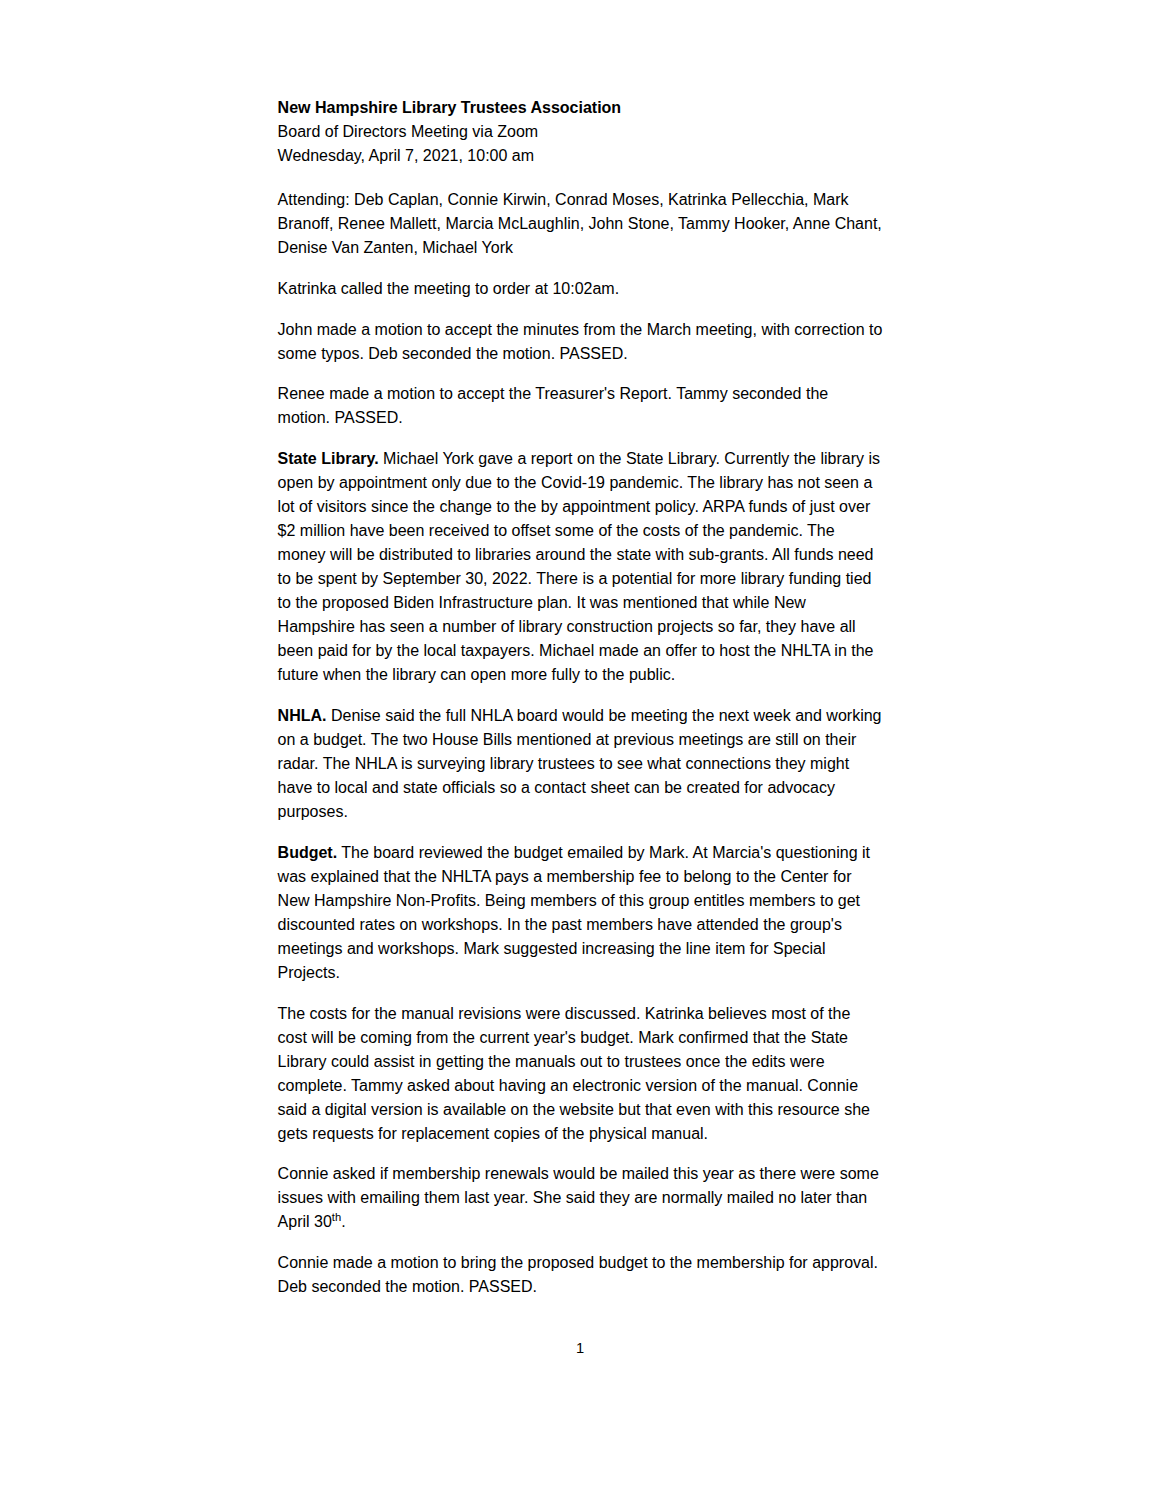New Hampshire Library Trustees Association
Board of Directors Meeting via Zoom
Wednesday, April 7, 2021, 10:00 am
Attending: Deb Caplan, Connie Kirwin, Conrad Moses, Katrinka Pellecchia, Mark Branoff, Renee Mallett, Marcia McLaughlin, John Stone, Tammy Hooker, Anne Chant, Denise Van Zanten, Michael York
Katrinka called the meeting to order at 10:02am.
John made a motion to accept the minutes from the March meeting, with correction to some typos. Deb seconded the motion. PASSED.
Renee made a motion to accept the Treasurer's Report. Tammy seconded the motion. PASSED.
State Library. Michael York gave a report on the State Library. Currently the library is open by appointment only due to the Covid-19 pandemic. The library has not seen a lot of visitors since the change to the by appointment policy. ARPA funds of just over $2 million have been received to offset some of the costs of the pandemic. The money will be distributed to libraries around the state with sub-grants. All funds need to be spent by September 30, 2022. There is a potential for more library funding tied to the proposed Biden Infrastructure plan. It was mentioned that while New Hampshire has seen a number of library construction projects so far, they have all been paid for by the local taxpayers. Michael made an offer to host the NHLTA in the future when the library can open more fully to the public.
NHLA. Denise said the full NHLA board would be meeting the next week and working on a budget. The two House Bills mentioned at previous meetings are still on their radar. The NHLA is surveying library trustees to see what connections they might have to local and state officials so a contact sheet can be created for advocacy purposes.
Budget. The board reviewed the budget emailed by Mark. At Marcia's questioning it was explained that the NHLTA pays a membership fee to belong to the Center for New Hampshire Non-Profits. Being members of this group entitles members to get discounted rates on workshops. In the past members have attended the group's meetings and workshops. Mark suggested increasing the line item for Special Projects.
The costs for the manual revisions were discussed. Katrinka believes most of the cost will be coming from the current year's budget. Mark confirmed that the State Library could assist in getting the manuals out to trustees once the edits were complete. Tammy asked about having an electronic version of the manual. Connie said a digital version is available on the website but that even with this resource she gets requests for replacement copies of the physical manual.
Connie asked if membership renewals would be mailed this year as there were some issues with emailing them last year. She said they are normally mailed no later than April 30th.
Connie made a motion to bring the proposed budget to the membership for approval. Deb seconded the motion. PASSED.
1